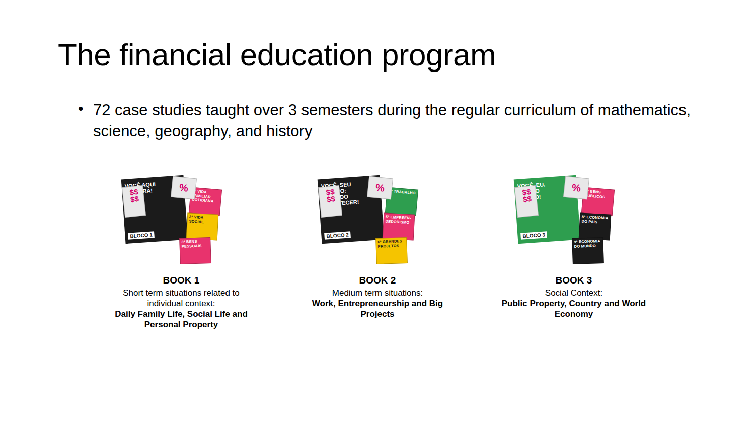The financial education program
72 case studies taught over 3 semesters during the regular curriculum of mathematics, science, geography, and history
$$
$$
%
3º VIDA
FAMILIAR
COTIDIANA
2º VIDA
SOCIAL
3º BENS
PESSOAIS
VOCÊ AQUI
E AGORA! BLOCO 1
BOOK 1 Short term situations related to individual context: Daily Family Life, Social Life and Personal Property
$$
$$
%
4º TRABALHO
5º EMPREEN-
DEDORISMO
6º GRANDES
PROJETOS
VOCÊ, SEU
FUTURO:
FAZENDO
ACONTECER! BLOCO 2
BOOK 2 Medium term situations: Work, Entrepreneurship and Big Projects
$$
$$
%
7º BENS
PÚBLICOS
8º ECONOMIA
DO PAÍS
9º ECONOMIA
DO MUNDO
VOCÊ, EU,
NÓS NO
MUNDO! BLOCO 3
BOOK 3 Social Context: Public Property, Country and World Economy